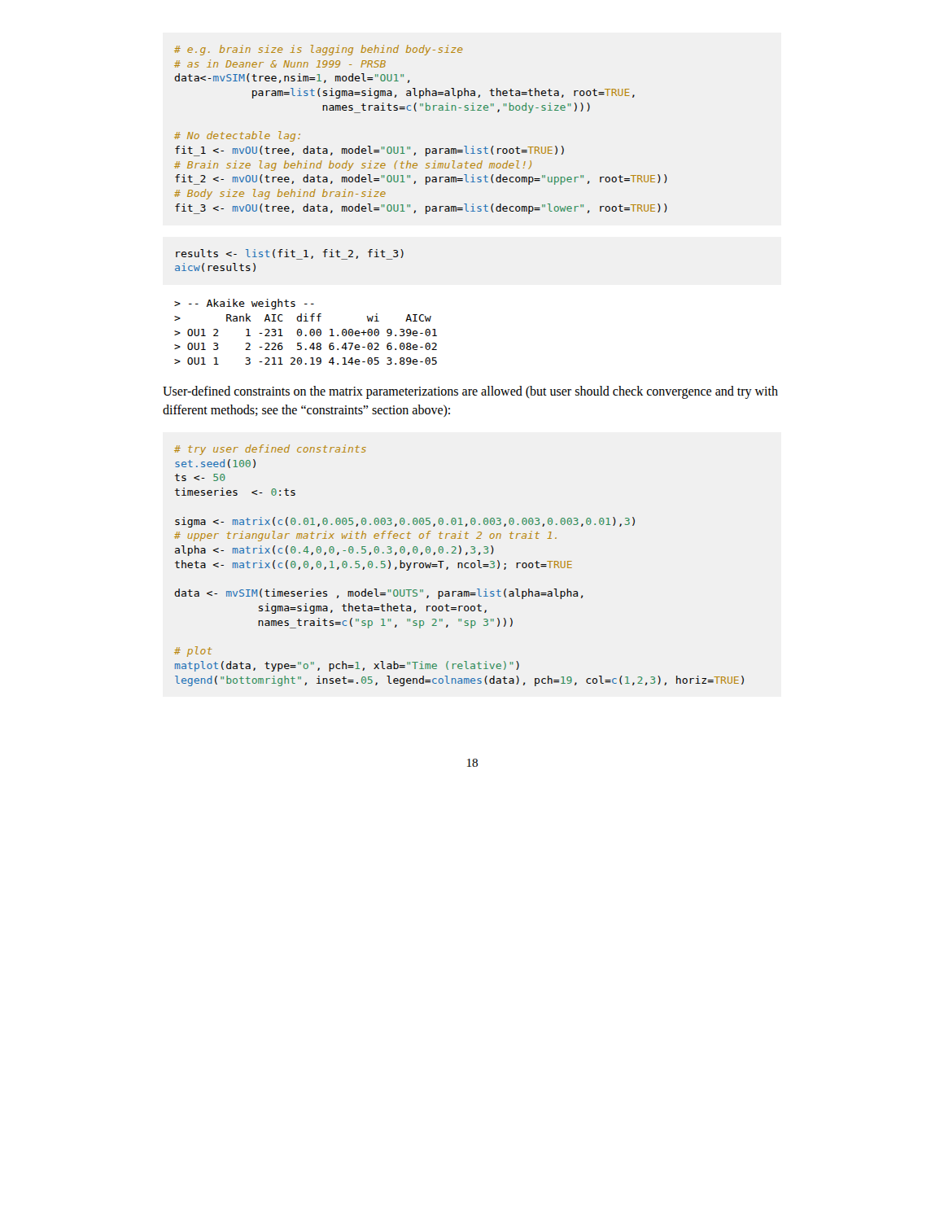# e.g. brain size is lagging behind body-size
# as in Deaner & Nunn 1999 - PRSB
data<-mvSIM(tree,nsim=1, model="OU1",
            param=list(sigma=sigma, alpha=alpha, theta=theta, root=TRUE,
                       names_traits=c("brain-size","body-size")))

# No detectable lag:
fit_1 <- mvOU(tree, data, model="OU1", param=list(root=TRUE))
# Brain size lag behind body size (the simulated model!)
fit_2 <- mvOU(tree, data, model="OU1", param=list(decomp="upper", root=TRUE))
# Body size lag behind brain-size
fit_3 <- mvOU(tree, data, model="OU1", param=list(decomp="lower", root=TRUE))
results <- list(fit_1, fit_2, fit_3)
aicw(results)
> -- Akaike weights --
>       Rank  AIC  diff       wi    AICw
> OU1 2    1 -231  0.00 1.00e+00 9.39e-01
> OU1 3    2 -226  5.48 6.47e-02 6.08e-02
> OU1 1    3 -211 20.19 4.14e-05 3.89e-05
User-defined constraints on the matrix parameterizations are allowed (but user should check convergence and try with different methods; see the “constraints” section above):
# try user defined constraints
set.seed(100)
ts <- 50
timeseries  <- 0:ts

sigma <- matrix(c(0.01,0.005,0.003,0.005,0.01,0.003,0.003,0.003,0.01),3)
# upper triangular matrix with effect of trait 2 on trait 1.
alpha <- matrix(c(0.4,0,0,-0.5,0.3,0,0,0,0.2),3,3)
theta <- matrix(c(0,0,0,1,0.5,0.5),byrow=T, ncol=3); root=TRUE

data <- mvSIM(timeseries , model="OUTS", param=list(alpha=alpha,
             sigma=sigma, theta=theta, root=root,
             names_traits=c("sp 1", "sp 2", "sp 3")))

# plot
matplot(data, type="o", pch=1, xlab="Time (relative)")
legend("bottomright", inset=.05, legend=colnames(data), pch=19, col=c(1,2,3), horiz=TRUE)
18